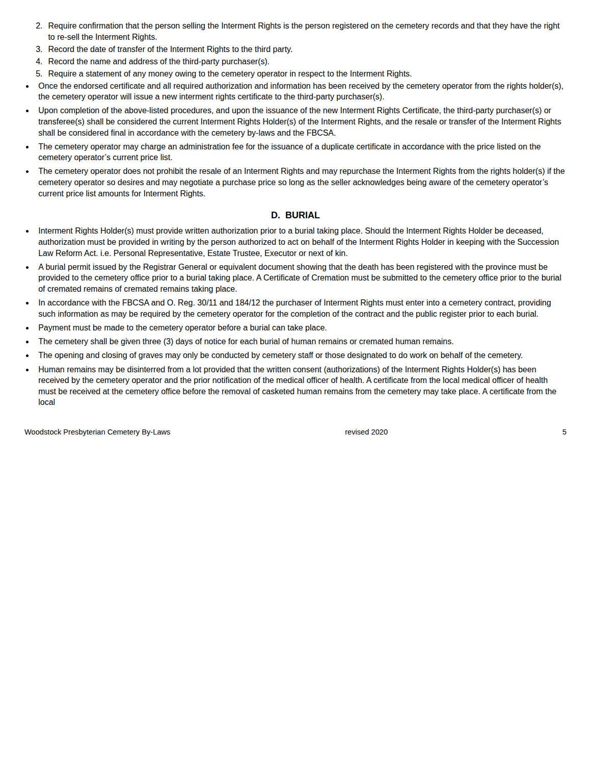Require confirmation that the person selling the Interment Rights is the person registered on the cemetery records and that they have the right to re-sell the Interment Rights.
Record the date of transfer of the Interment Rights to the third party.
Record the name and address of the third-party purchaser(s).
Require a statement of any money owing to the cemetery operator in respect to the Interment Rights.
Once the endorsed certificate and all required authorization and information has been received by the cemetery operator from the rights holder(s), the cemetery operator will issue a new interment rights certificate to the third-party purchaser(s).
Upon completion of the above-listed procedures, and upon the issuance of the new Interment Rights Certificate, the third-party purchaser(s) or transferee(s) shall be considered the current Interment Rights Holder(s) of the Interment Rights, and the resale or transfer of the Interment Rights shall be considered final in accordance with the cemetery by-laws and the FBCSA.
The cemetery operator may charge an administration fee for the issuance of a duplicate certificate in accordance with the price listed on the cemetery operator’s current price list.
The cemetery operator does not prohibit the resale of an Interment Rights and may repurchase the Interment Rights from the rights holder(s) if the cemetery operator so desires and may negotiate a purchase price so long as the seller acknowledges being aware of the cemetery operator’s current price list amounts for Interment Rights.
D. BURIAL
Interment Rights Holder(s) must provide written authorization prior to a burial taking place. Should the Interment Rights Holder be deceased, authorization must be provided in writing by the person authorized to act on behalf of the Interment Rights Holder in keeping with the Succession Law Reform Act. i.e. Personal Representative, Estate Trustee, Executor or next of kin.
A burial permit issued by the Registrar General or equivalent document showing that the death has been registered with the province must be provided to the cemetery office prior to a burial taking place. A Certificate of Cremation must be submitted to the cemetery office prior to the burial of cremated remains of cremated remains taking place.
In accordance with the FBCSA and O. Reg. 30/11 and 184/12 the purchaser of Interment Rights must enter into a cemetery contract, providing such information as may be required by the cemetery operator for the completion of the contract and the public register prior to each burial.
Payment must be made to the cemetery operator before a burial can take place.
The cemetery shall be given three (3) days of notice for each burial of human remains or cremated human remains.
The opening and closing of graves may only be conducted by cemetery staff or those designated to do work on behalf of the cemetery.
Human remains may be disinterred from a lot provided that the written consent (authorizations) of the Interment Rights Holder(s) has been received by the cemetery operator and the prior notification of the medical officer of health. A certificate from the local medical officer of health must be received at the cemetery office before the removal of casketed human remains from the cemetery may take place. A certificate from the local
Woodstock Presbyterian Cemetery By-Laws revised 2020 5